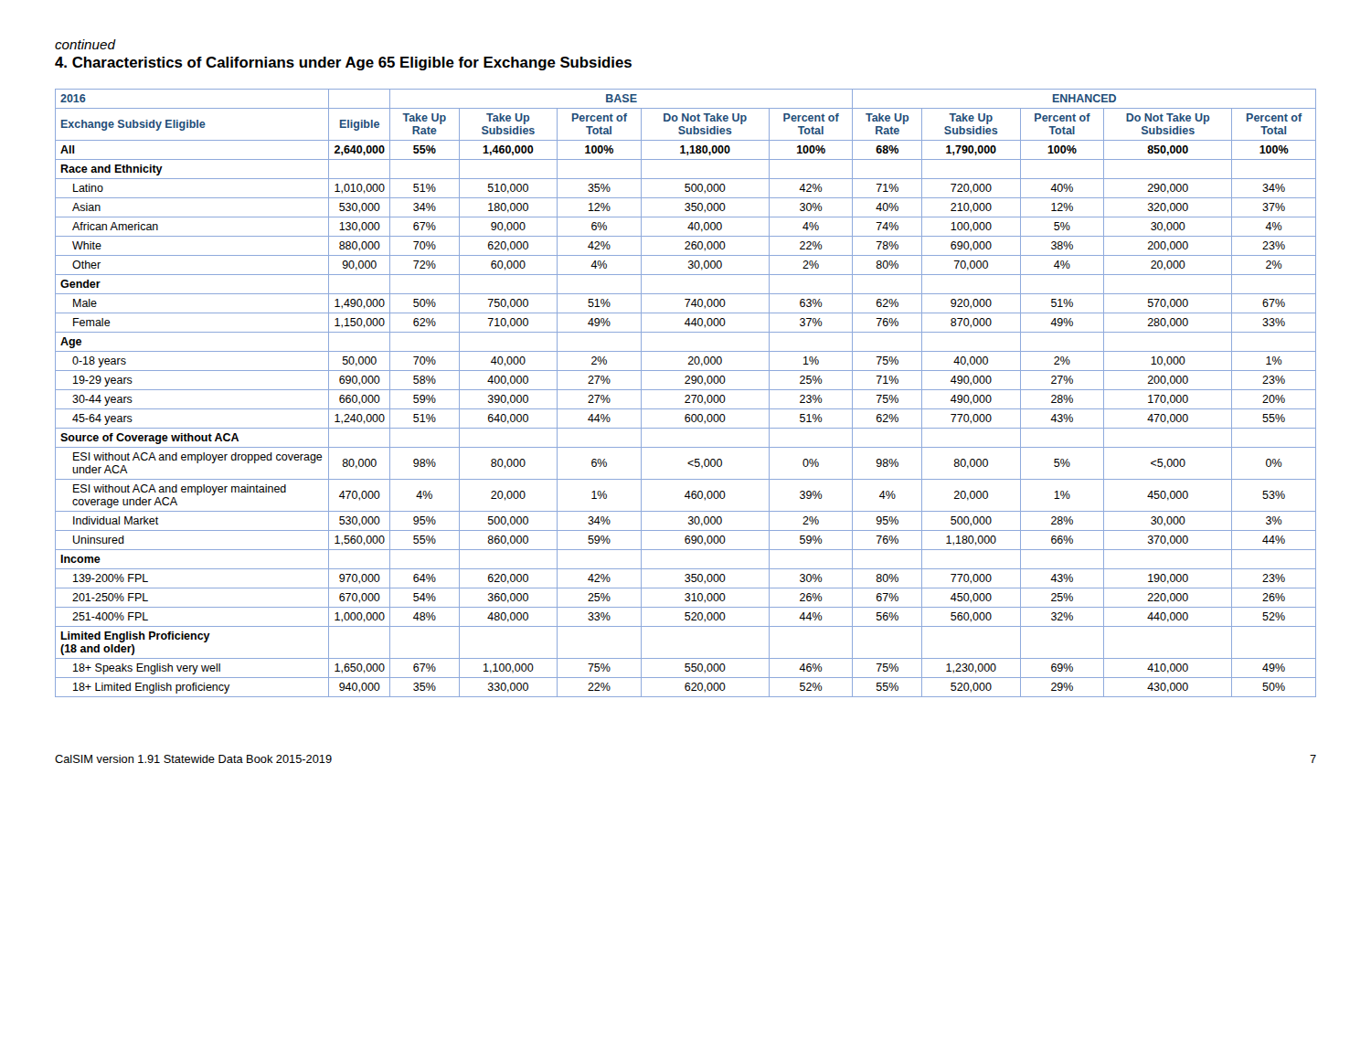continued
4. Characteristics of Californians under Age 65 Eligible for Exchange Subsidies
| 2016 | | BASE | ENHANCED |
| --- | --- | --- | --- |
| Exchange Subsidy Eligible | Eligible | Take Up Rate | Take Up Subsidies | Percent of Total | Do Not Take Up Subsidies | Percent of Total | Take Up Rate | Take Up Subsidies | Percent of Total | Do Not Take Up Subsidies | Percent of Total |
| All | 2,640,000 | 55% | 1,460,000 | 100% | 1,180,000 | 100% | 68% | 1,790,000 | 100% | 850,000 | 100% |
| Race and Ethnicity | | | | | | | | | | | |
| Latino | 1,010,000 | 51% | 510,000 | 35% | 500,000 | 42% | 71% | 720,000 | 40% | 290,000 | 34% |
| Asian | 530,000 | 34% | 180,000 | 12% | 350,000 | 30% | 40% | 210,000 | 12% | 320,000 | 37% |
| African American | 130,000 | 67% | 90,000 | 6% | 40,000 | 4% | 74% | 100,000 | 5% | 30,000 | 4% |
| White | 880,000 | 70% | 620,000 | 42% | 260,000 | 22% | 78% | 690,000 | 38% | 200,000 | 23% |
| Other | 90,000 | 72% | 60,000 | 4% | 30,000 | 2% | 80% | 70,000 | 4% | 20,000 | 2% |
| Gender | | | | | | | | | | | |
| Male | 1,490,000 | 50% | 750,000 | 51% | 740,000 | 63% | 62% | 920,000 | 51% | 570,000 | 67% |
| Female | 1,150,000 | 62% | 710,000 | 49% | 440,000 | 37% | 76% | 870,000 | 49% | 280,000 | 33% |
| Age | | | | | | | | | | | |
| 0-18 years | 50,000 | 70% | 40,000 | 2% | 20,000 | 1% | 75% | 40,000 | 2% | 10,000 | 1% |
| 19-29 years | 690,000 | 58% | 400,000 | 27% | 290,000 | 25% | 71% | 490,000 | 27% | 200,000 | 23% |
| 30-44 years | 660,000 | 59% | 390,000 | 27% | 270,000 | 23% | 75% | 490,000 | 28% | 170,000 | 20% |
| 45-64 years | 1,240,000 | 51% | 640,000 | 44% | 600,000 | 51% | 62% | 770,000 | 43% | 470,000 | 55% |
| Source of Coverage without ACA | | | | | | | | | | | |
| ESI without ACA and employer dropped coverage under ACA | 80,000 | 98% | 80,000 | 6% | <5,000 | 0% | 98% | 80,000 | 5% | <5,000 | 0% |
| ESI without ACA and employer maintained coverage under ACA | 470,000 | 4% | 20,000 | 1% | 460,000 | 39% | 4% | 20,000 | 1% | 450,000 | 53% |
| Individual Market | 530,000 | 95% | 500,000 | 34% | 30,000 | 2% | 95% | 500,000 | 28% | 30,000 | 3% |
| Uninsured | 1,560,000 | 55% | 860,000 | 59% | 690,000 | 59% | 76% | 1,180,000 | 66% | 370,000 | 44% |
| Income | | | | | | | | | | | |
| 139-200% FPL | 970,000 | 64% | 620,000 | 42% | 350,000 | 30% | 80% | 770,000 | 43% | 190,000 | 23% |
| 201-250% FPL | 670,000 | 54% | 360,000 | 25% | 310,000 | 26% | 67% | 450,000 | 25% | 220,000 | 26% |
| 251-400% FPL | 1,000,000 | 48% | 480,000 | 33% | 520,000 | 44% | 56% | 560,000 | 32% | 440,000 | 52% |
| Limited English Proficiency (18 and older) | | | | | | | | | | | |
| 18+ Speaks English very well | 1,650,000 | 67% | 1,100,000 | 75% | 550,000 | 46% | 75% | 1,230,000 | 69% | 410,000 | 49% |
| 18+ Limited English proficiency | 940,000 | 35% | 330,000 | 22% | 620,000 | 52% | 55% | 520,000 | 29% | 430,000 | 50% |
CalSIM version 1.91 Statewide Data Book 2015-2019
7